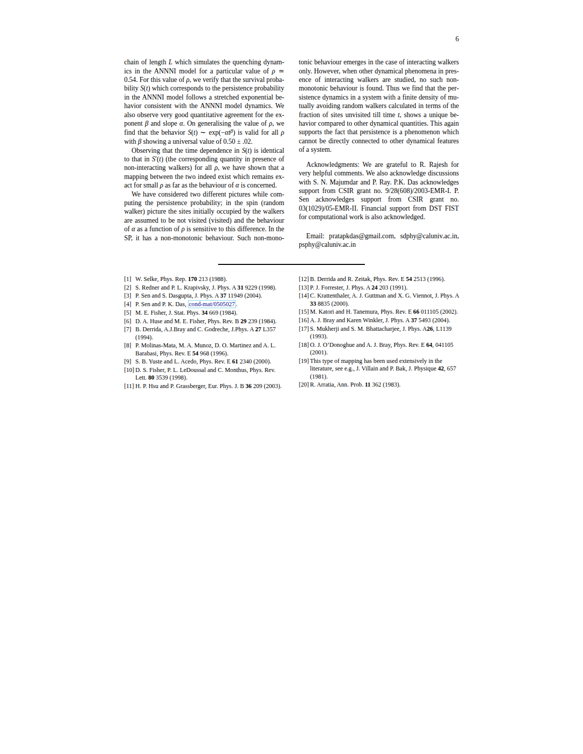6
chain of length L which simulates the quenching dynamics in the ANNNI model for a particular value of ρ ≃ 0.54. For this value of ρ, we verify that the survival probability S(t) which corresponds to the persistence probability in the ANNNI model follows a stretched exponential behavior consistent with the ANNNI model dynamics. We also observe very good quantitative agreement for the exponent β and slope α. On generalising the value of ρ, we find that the behavior S(t) ∼ exp(−αt β) is valid for all ρ with β showing a universal value of 0.50 ± .02.
Observing that the time dependence in S(t) is identical to that in S′(t) (the corresponding quantity in presence of non-interacting walkers) for all ρ, we have shown that a mapping between the two indeed exist which remains exact for small ρ as far as the behaviour of α is concerned.
We have considered two different pictures while computing the persistence probability; in the spin (random walker) picture the sites initially occupied by the walkers are assumed to be not visited (visited) and the behaviour of α as a function of ρ is sensitive to this difference. In the SP, it has a non-monotonic behaviour. Such non-monotonic behaviour emerges in the case of interacting walkers only. However, when other dynamical phenomena in presence of interacting walkers are studied, no such non-monotonic behaviour is found. Thus we find that the persistence dynamics in a system with a finite density of mutually avoiding random walkers calculated in terms of the fraction of sites unvisited till time t, shows a unique behavior compared to other dynamical quantities. This again supports the fact that persistence is a phenomenon which cannot be directly connected to other dynamical features of a system.
Acknowledgments: We are grateful to R. Rajesh for very helpful comments. We also acknowledge discussions with S. N. Majumdar and P. Ray. P.K. Das acknowledges support from CSIR grant no. 9/28(608)/2003-EMR-I. P. Sen acknowledges support from CSIR grant no. 03(1029)/05-EMR-II. Financial support from DST FIST for computational work is also acknowledged.
Email: pratapkdas@gmail.com, sdphy@caluniv.ac.in, psphy@caluniv.ac.in
[1] W. Selke, Phys. Rep. 170 213 (1988).
[2] S. Redner and P. L. Krapivsky, J. Phys. A 31 9229 (1998).
[3] P. Sen and S. Dasgupta, J. Phys. A 37 11949 (2004).
[4] P. Sen and P. K. Das, cond-mat/0505027.
[5] M. E. Fisher, J. Stat. Phys. 34 669 (1984).
[6] D. A. Huse and M. E. Fisher, Phys. Rev. B 29 239 (1984).
[7] B. Derrida, A.J.Bray and C. Godreche, J.Phys. A 27 L357 (1994).
[8] P. Molinas-Mata, M. A. Munoz, D. O. Martinez and A. L. Barabasi, Phys. Rev. E 54 968 (1996).
[9] S. B. Yuste and L. Acedo, Phys. Rev. E 61 2340 (2000).
[10] D. S. Fisher, P. L. LeDoussal and C. Monthus, Phys. Rev. Lett. 80 3539 (1998).
[11] H. P. Hsu and P. Grassberger, Eur. Phys. J. B 36 209 (2003).
[12] B. Derrida and R. Zeitak, Phys. Rev. E 54 2513 (1996).
[13] P. J. Forrester, J. Phys. A 24 203 (1991).
[14] C. Krattenthaler, A. J. Guttman and X. G. Viennot, J. Phys. A 33 8835 (2000).
[15] M. Katori and H. Tanemura, Phys. Rev. E 66 011105 (2002).
[16] A. J. Bray and Karen Winkler, J. Phys. A 37 5493 (2004).
[17] S. Mukherji and S. M. Bhattacharjee, J. Phys. A26, L1139 (1993).
[18] O. J. O’Donoghue and A. J. Bray, Phys. Rev. E 64, 041105 (2001).
[19] This type of mapping has been used extensively in the literature, see e.g., J. Villain and P. Bak, J. Physique 42, 657 (1981).
[20] R. Arratia, Ann. Prob. 11 362 (1983).